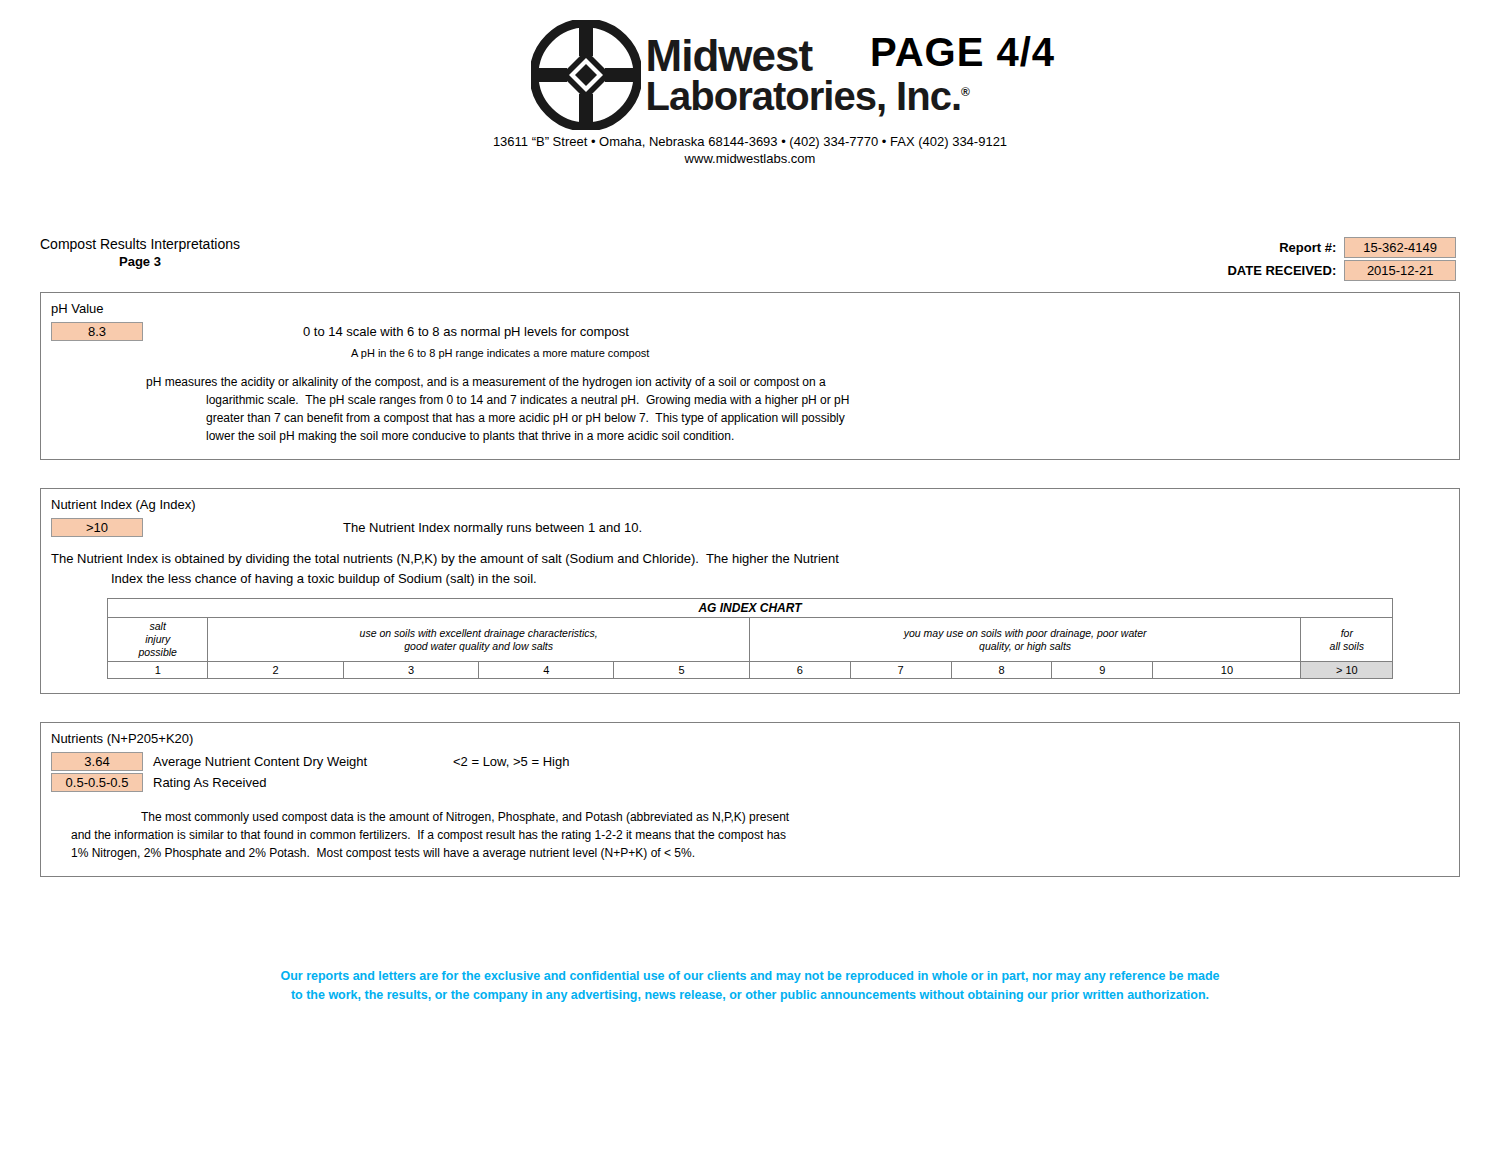PAGE 4/4
Midwest
Laboratories, Inc.®
13611 “B” Street • Omaha, Nebraska 68144-3693 • (402) 334-7770 • FAX (402) 334-9121
www.midwestlabs.com
Compost Results Interpretations
Page 3
| Report #: | 15-362-4149 |
| DATE RECEIVED: | 2015-12-21 |
pH Value
8.3 0 to 14 scale with 6 to 8 as normal pH levels for compost
A pH in the 6 to 8 pH range indicates a more mature compost
pH measures the acidity or alkalinity of the compost, and is a measurement of the hydrogen ion activity of a soil or compost on a logarithmic scale. The pH scale ranges from 0 to 14 and 7 indicates a neutral pH. Growing media with a higher pH or pH greater than 7 can benefit from a compost that has a more acidic pH or pH below 7. This type of application will possibly lower the soil pH making the soil more conducive to plants that thrive in a more acidic soil condition.
Nutrient Index (Ag Index)
>10 The Nutrient Index normally runs between 1 and 10.
The Nutrient Index is obtained by dividing the total nutrients (N,P,K) by the amount of salt (Sodium and Chloride). The higher the Nutrient Index the less chance of having a toxic buildup of Sodium (salt) in the soil.
| AG INDEX CHART |
| salt injury possible | use on soils with excellent drainage characteristics, good water quality and low salts | you may use on soils with poor drainage, poor water quality, or high salts | for all soils |
| 1 | 2 | 3 | 4 | 5 | 6 | 7 | 8 | 9 | 10 | > 10 |
Nutrients (N+P205+K20)
3.64
Average Nutrient Content Dry Weight
<2 = Low, >5 = High
0.5-0.5-0.5
Rating As Received
The most commonly used compost data is the amount of Nitrogen, Phosphate, and Potash (abbreviated as N,P,K) present
and the information is similar to that found in common fertilizers. If a compost result has the rating 1-2-2 it means that the compost has
1% Nitrogen, 2% Phosphate and 2% Potash. Most compost tests will have a average nutrient level (N+P+K) of < 5%.
Our reports and letters are for the exclusive and confidential use of our clients and may not be reproduced in whole or in part, nor may any reference be made
to the work, the results, or the company in any advertising, news release, or other public announcements without obtaining our prior written authorization.